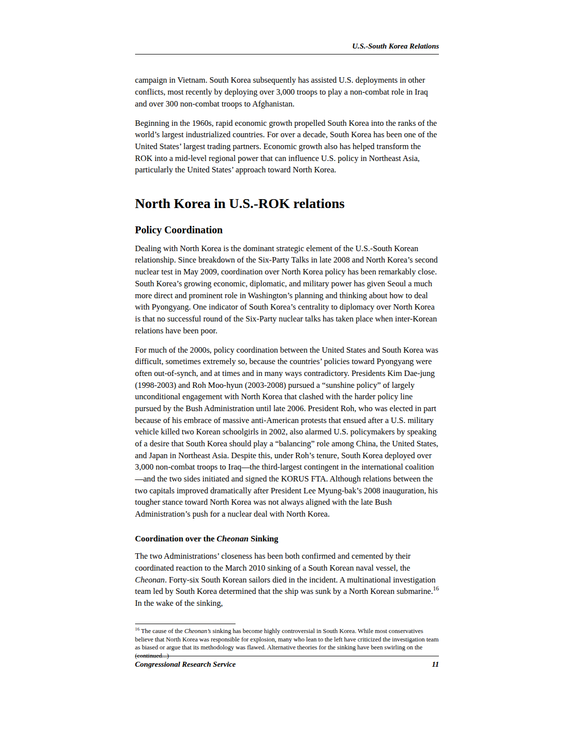U.S.-South Korea Relations
campaign in Vietnam. South Korea subsequently has assisted U.S. deployments in other conflicts, most recently by deploying over 3,000 troops to play a non-combat role in Iraq and over 300 non-combat troops to Afghanistan.
Beginning in the 1960s, rapid economic growth propelled South Korea into the ranks of the world’s largest industrialized countries. For over a decade, South Korea has been one of the United States’ largest trading partners. Economic growth also has helped transform the ROK into a mid-level regional power that can influence U.S. policy in Northeast Asia, particularly the United States’ approach toward North Korea.
North Korea in U.S.-ROK relations
Policy Coordination
Dealing with North Korea is the dominant strategic element of the U.S.-South Korean relationship. Since breakdown of the Six-Party Talks in late 2008 and North Korea’s second nuclear test in May 2009, coordination over North Korea policy has been remarkably close. South Korea’s growing economic, diplomatic, and military power has given Seoul a much more direct and prominent role in Washington’s planning and thinking about how to deal with Pyongyang. One indicator of South Korea’s centrality to diplomacy over North Korea is that no successful round of the Six-Party nuclear talks has taken place when inter-Korean relations have been poor.
For much of the 2000s, policy coordination between the United States and South Korea was difficult, sometimes extremely so, because the countries’ policies toward Pyongyang were often out-of-synch, and at times and in many ways contradictory. Presidents Kim Dae-jung (1998-2003) and Roh Moo-hyun (2003-2008) pursued a “sunshine policy” of largely unconditional engagement with North Korea that clashed with the harder policy line pursued by the Bush Administration until late 2006. President Roh, who was elected in part because of his embrace of massive anti-American protests that ensued after a U.S. military vehicle killed two Korean schoolgirls in 2002, also alarmed U.S. policymakers by speaking of a desire that South Korea should play a “balancing” role among China, the United States, and Japan in Northeast Asia. Despite this, under Roh’s tenure, South Korea deployed over 3,000 non-combat troops to Iraq—the third-largest contingent in the international coalition—and the two sides initiated and signed the KORUS FTA. Although relations between the two capitals improved dramatically after President Lee Myung-bak’s 2008 inauguration, his tougher stance toward North Korea was not always aligned with the late Bush Administration’s push for a nuclear deal with North Korea.
Coordination over the Cheonan Sinking
The two Administrations’ closeness has been both confirmed and cemented by their coordinated reaction to the March 2010 sinking of a South Korean naval vessel, the Cheonan. Forty-six South Korean sailors died in the incident. A multinational investigation team led by South Korea determined that the ship was sunk by a North Korean submarine.16 In the wake of the sinking,
16 The cause of the Cheonan’s sinking has become highly controversial in South Korea. While most conservatives believe that North Korea was responsible for explosion, many who lean to the left have criticized the investigation team as biased or argue that its methodology was flawed. Alternative theories for the sinking have been swirling on the (continued...)
Congressional Research Service 11